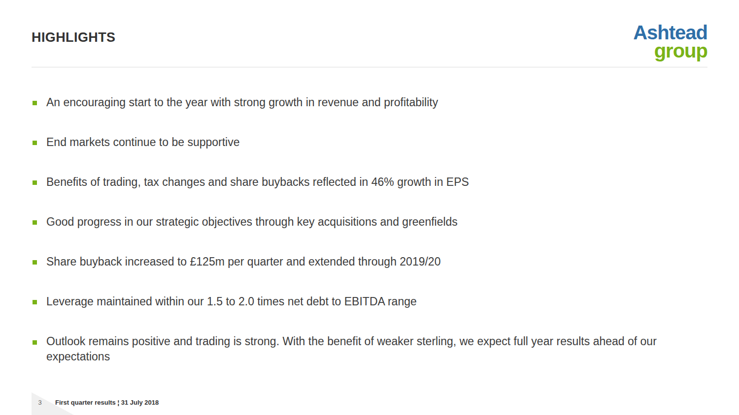HIGHLIGHTS
Ashtead
group
An encouraging start to the year with strong growth in revenue and profitability
End markets continue to be supportive
Benefits of trading, tax changes and share buybacks reflected in 46% growth in EPS
Good progress in our strategic objectives through key acquisitions and greenfields
Share buyback increased to £125m per quarter and extended through 2019/20
Leverage maintained within our 1.5 to 2.0 times net debt to EBITDA range
Outlook remains positive and trading is strong. With the benefit of weaker sterling, we expect full year results ahead of our expectations
3
First quarter results ¦ 31 July 2018